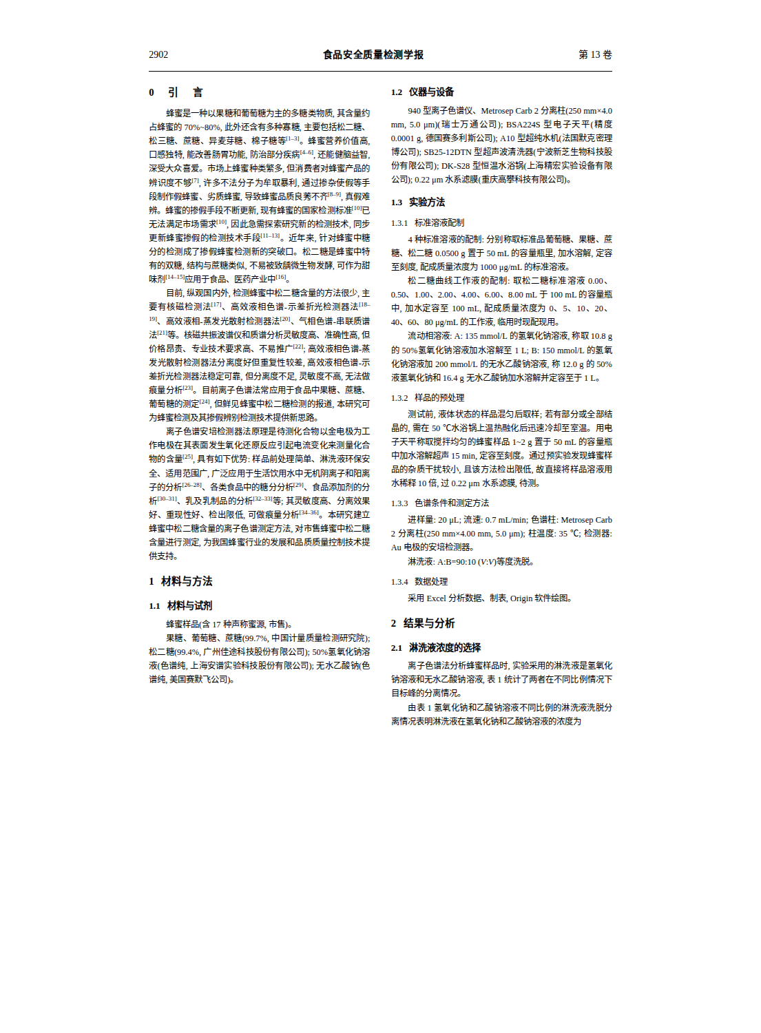2902 食品安全质量检测学报 第 13 卷
0 引 言
蜂蜜是一种以果糖和葡萄糖为主的多糖类物质, 其含量约占蜂蜜的 70%~80%, 此外还含有多种寡糖, 主要包括松二糖、松三糖、蔗糖、异麦芽糖、棉子糖等[1–3]。蜂蜜营养价值高, 口感独特, 能改善肠胃功能, 防治部分疾病[4–6], 还能健脑益智, 深受大众喜爱。市场上蜂蜜种类繁多, 但消费者对蜂蜜产品的辨识度不够[7], 许多不法分子为牟取暴利, 通过掺杂使假等手段制作假蜂蜜、劣质蜂蜜, 导致蜂蜜品质良莠不齐[8–9], 真假难辨。蜂蜜的掺假手段不断更新, 现有蜂蜜的国家检测标准[10]已无法满足市场需求[10], 因此急需探索研究新的检测技术, 同步更新蜂蜜掺假的检测技术手段[11–13]。近年来, 针对蜂蜜中糖分的检测成了掺假蜂蜜检测新的突破口。松二糖是蜂蜜中特有的双糖, 结构与蔗糖类似, 不易被致龋微生物发酵, 可作为甜味剂[14–15]应用于食品、医药产业中[16]。
目前, 纵观国内外, 检测蜂蜜中松二糖含量的方法很少, 主要有核磁检测法[17]、高效液相色谱-示差折光检测器法[18–19]、高效液相-蒸发光散射检测器法[20]、气相色谱-串联质谱法[21]等。核磁共振波谱仪和质谱分析灵敏度高、准确性高, 但价格昂贵、专业技术要求高、不易推广[22]; 高效液相色谱-蒸发光散射检测器法分离度好但重复性较差, 高效液相色谱-示差折光检测器法稳定可靠, 但分离度不足, 灵敏度不高, 无法做痕量分析[23]。目前离子色谱法常应用于食品中果糖、蔗糖、葡萄糖的测定[24], 但鲜见蜂蜜中松二糖检测的报道, 本研究可为蜂蜜检测及其掺假辨别检测技术提供新思路。
离子色谱安培检测器法原理是待测化合物以金电极为工作电极在其表面发生氧化还原反应引起电流变化来测量化合物的含量[25], 具有如下优势: 样品前处理简单、淋洗液环保安全、适用范围广, 广泛应用于生活饮用水中无机阴离子和阳离子的分析[26–28]、各类食品中的糖分分析[29]、食品添加剂的分析[30–31]、乳及乳制品的分析[32–33]等; 其灵敏度高、分离效果好、重现性好、检出限低, 可做痕量分析[34–36]。本研究建立蜂蜜中松二糖含量的离子色谱测定方法, 对市售蜂蜜中松二糖含量进行测定, 为我国蜂蜜行业的发展和品质质量控制技术提供支持。
1 材料与方法
1.1 材料与试剂
蜂蜜样品(含 17 种声称蜜源, 市售)。
果糖、葡萄糖、蔗糖(99.7%, 中国计量质量检测研究院); 松二糖(99.4%, 广州佳途科技股份有限公司); 50%氢氧化钠溶液(色谱纯, 上海安谱实验科技股份有限公司); 无水乙酸钠(色谱纯, 美国赛默飞公司)。
1.2 仪器与设备
940 型离子色谱仪、Metrosep Carb 2 分离柱(250 mm×4.0 mm, 5.0 μm)(瑞士万通公司); BSA224S 型电子天平(精度 0.0001 g, 德国赛多利斯公司); A10 型超纯水机(法国默克密理博公司); SB25-12DTN 型超声波清洗器(宁波新芝生物科技股份有限公司); DK-S28 型恒温水浴锅(上海精宏实验设备有限公司); 0.22 μm 水系滤膜(重庆高攀科技有限公司)。
1.3 实验方法
1.3.1 标准溶液配制
4 种标准溶液的配制: 分别称取标准品葡萄糖、果糖、蔗糖、松二糖 0.0500 g 置于 50 mL 的容量瓶里, 加水溶解, 定容至刻度, 配成质量浓度为 1000 μg/mL 的标准溶液。
松二糖曲线工作液的配制: 取松二糖标准溶液 0.00、0.50、1.00、2.00、4.00、6.00、8.00 mL 于 100 mL 的容量瓶中, 加水定容至 100 mL, 配成质量浓度为 0、5、10、20、40、60、80 μg/mL 的工作液, 临用时现配现用。
流动相溶液: A: 135 mmol/L 的氢氧化钠溶液, 称取 10.8 g 的 50%氢氧化钠溶液加水溶解至 1 L; B: 150 mmol/L 的氢氧化钠溶液加 200 mmol/L 的无水乙酸钠溶液, 称 12.0 g 的 50%液氢氧化钠和 16.4 g 无水乙酸钠加水溶解并定容至于 1 L。
1.3.2 样品的预处理
测试前, 液体状态的样品混匀后取样; 若有部分或全部结晶的, 需在 50 ℃水浴锅上温热融化后迅速冷却至室温。用电子天平称取搅拌均匀的蜂蜜样品 1~2 g 置于 50 mL 的容量瓶中加水溶解超声 15 min, 定容至刻度。通过预实验发现蜂蜜样品的杂质干扰较小, 且该方法检出限低, 故直接将样品溶液用水稀释 10 倍, 过 0.22 μm 水系滤膜, 待测。
1.3.3 色谱条件和测定方法
进样量: 20 μL; 流速: 0.7 mL/min; 色谱柱: Metrosep Carb 2 分离柱(250 mm×4.00 mm, 5.0 μm); 柱温度: 35 ℃; 检测器: Au 电极的安培检测器。
淋洗液: A:B=90:10 (V:V)等度洗脱。
1.3.4 数据处理
采用 Excel 分析数据、制表, Origin 软件绘图。
2 结果与分析
2.1 淋洗液浓度的选择
离子色谱法分析蜂蜜样品时, 实验采用的淋洗液是氢氧化钠溶液和无水乙酸钠溶液, 表 1 统计了两者在不同比例情况下目标峰的分离情况。
由表 1 氢氧化钠和乙酸钠溶液不同比例的淋洗液洗脱分离情况表明淋洗液在氢氧化钠和乙酸钠溶液的浓度为